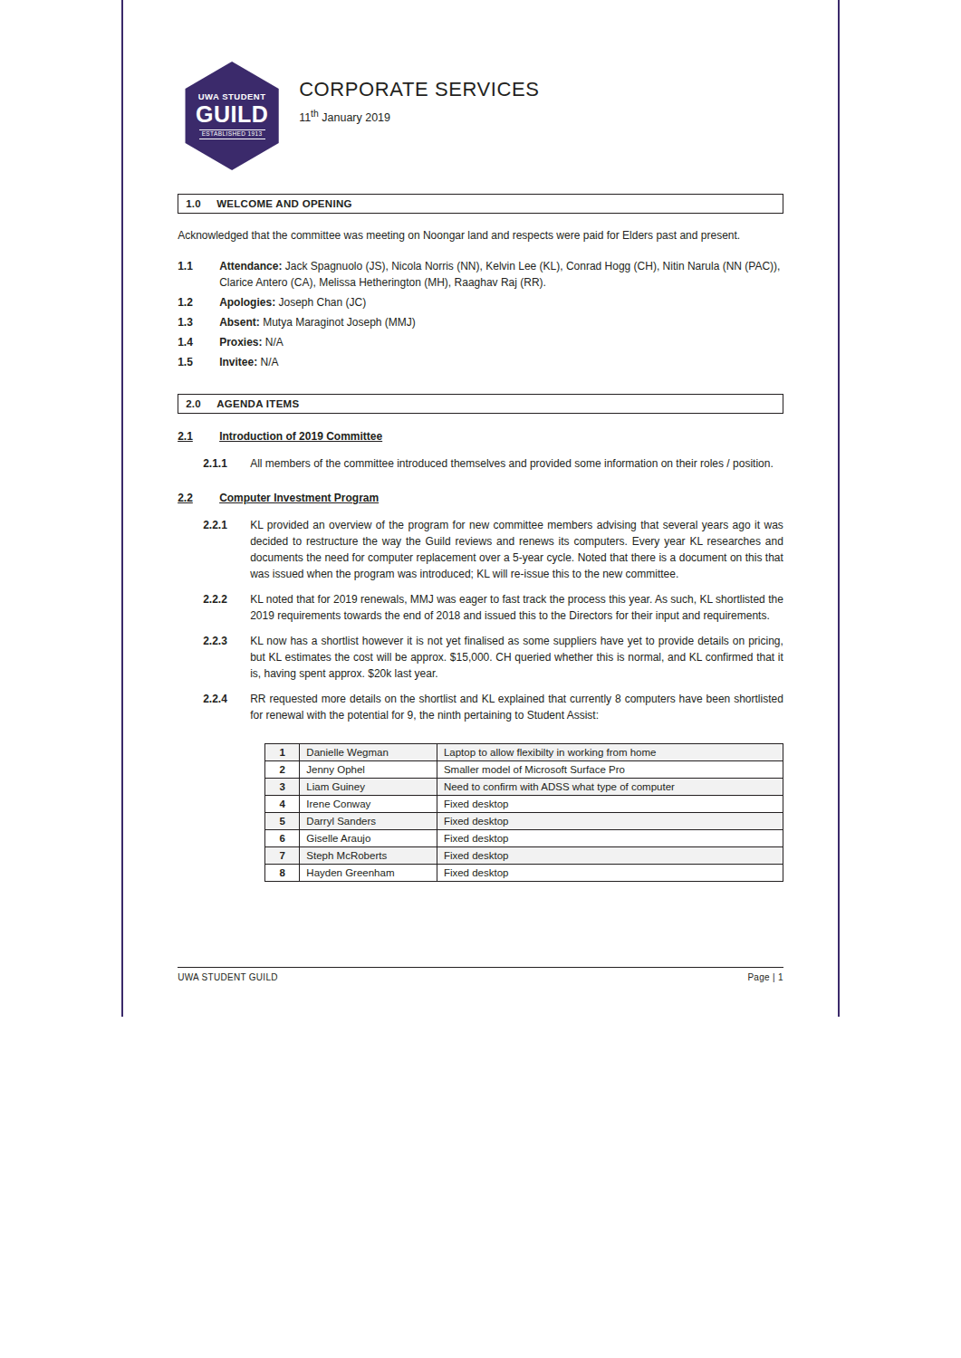UWA STUDENT
GUILD
ESTABLISHED 1913
CORPORATE SERVICES
11th January 2019
1.0 WELCOME AND OPENING
Acknowledged that the committee was meeting on Noongar land and respects were paid for Elders past and present.
1.1
Attendance: Jack Spagnuolo (JS), Nicola Norris (NN), Kelvin Lee (KL), Conrad Hogg (CH), Nitin Narula (NN (PAC)), Clarice Antero (CA), Melissa Hetherington (MH), Raaghav Raj (RR).
1.2
Apologies: Joseph Chan (JC)
1.3
Absent: Mutya Maraginot Joseph (MMJ)
1.4
Proxies: N/A
1.5
Invitee: N/A
2.0 AGENDA ITEMS
2.1
Introduction of 2019 Committee
2.1.1
All members of the committee introduced themselves and provided some information on their roles / position.
2.2
Computer Investment Program
2.2.1
KL provided an overview of the program for new committee members advising that several years ago it was decided to restructure the way the Guild reviews and renews its computers. Every year KL researches and documents the need for computer replacement over a 5-year cycle. Noted that there is a document on this that was issued when the program was introduced; KL will re-issue this to the new committee.
2.2.2
KL noted that for 2019 renewals, MMJ was eager to fast track the process this year. As such, KL shortlisted the 2019 requirements towards the end of 2018 and issued this to the Directors for their input and requirements.
2.2.3
KL now has a shortlist however it is not yet finalised as some suppliers have yet to provide details on pricing, but KL estimates the cost will be approx. $15,000. CH queried whether this is normal, and KL confirmed that it is, having spent approx. $20k last year.
2.2.4
RR requested more details on the shortlist and KL explained that currently 8 computers have been shortlisted for renewal with the potential for 9, the ninth pertaining to Student Assist:
| 1 | Danielle Wegman | Laptop to allow flexibilty in working from home |
| 2 | Jenny Ophel | Smaller model of Microsoft Surface Pro |
| 3 | Liam Guiney | Need to confirm with ADSS what type of computer |
| 4 | Irene Conway | Fixed desktop |
| 5 | Darryl Sanders | Fixed desktop |
| 6 | Giselle Araujo | Fixed desktop |
| 7 | Steph McRoberts | Fixed desktop |
| 8 | Hayden Greenham | Fixed desktop |
UWA STUDENT GUILD
Page | 1